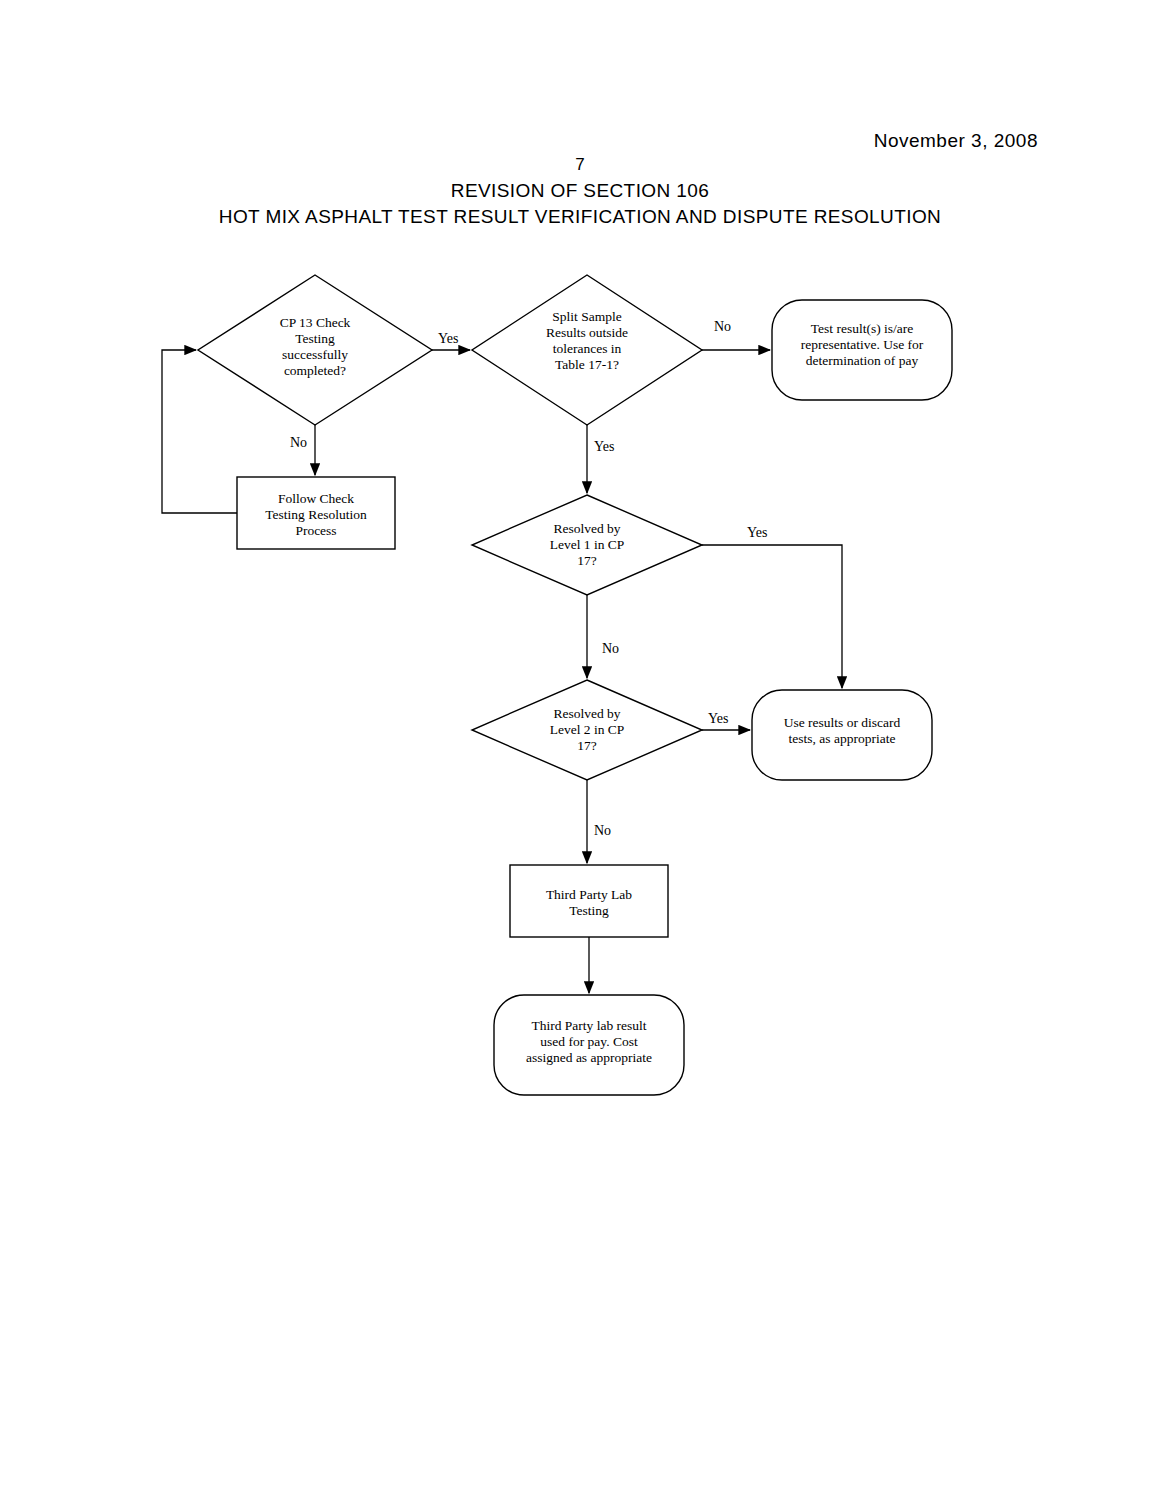November 3, 2008
7
REVISION OF SECTION 106
HOT MIX ASPHALT TEST RESULT VERIFICATION AND DISPUTE RESOLUTION
CP 13 Check Testing successfully completed? Split Sample Results outside tolerances in Table 17-1? Test result(s) is/are representative. Use for determination of pay Follow Check Testing Resolution Process Resolved by Level 1 in CP 17? Resolved by Level 2 in CP 17? Use results or discard tests, as appropriate Third Party Lab Testing Third Party lab result used for pay. Cost assigned as appropriate Yes No No Yes Yes No Yes No